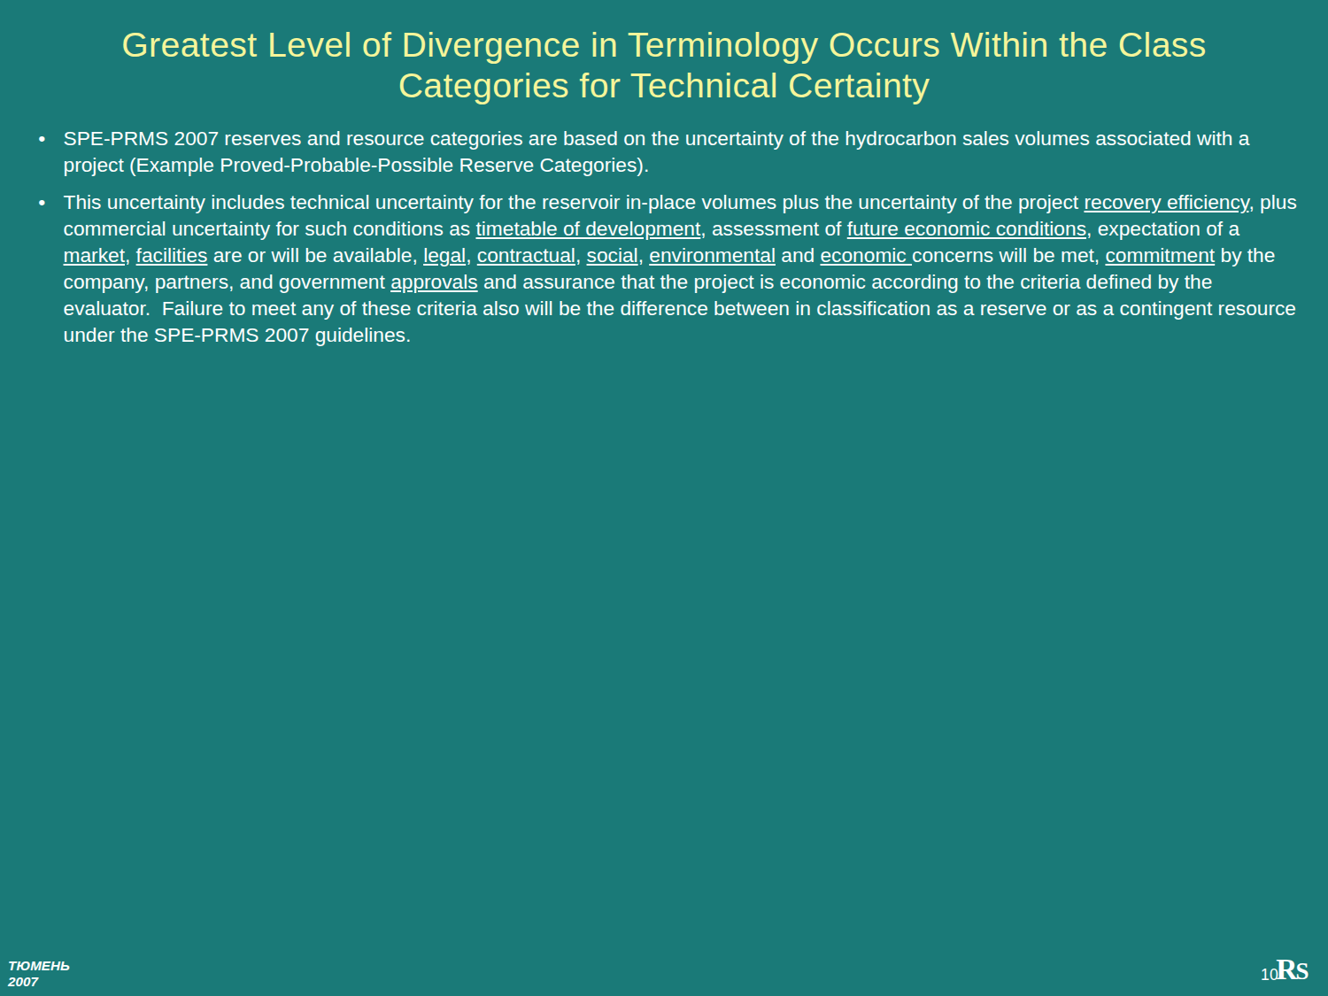Greatest Level of Divergence in Terminology Occurs Within the Class Categories for Technical Certainty
SPE-PRMS 2007 reserves and resource categories are based on the uncertainty of the hydrocarbon sales volumes associated with a project (Example Proved-Probable-Possible Reserve Categories).
This uncertainty includes technical uncertainty for the reservoir in-place volumes plus the uncertainty of the project recovery efficiency, plus commercial uncertainty for such conditions as timetable of development, assessment of future economic conditions, expectation of a market, facilities are or will be available, legal, contractual, social, environmental and economic concerns will be met, commitment by the company, partners, and government approvals and assurance that the project is economic according to the criteria defined by the evaluator. Failure to meet any of these criteria also will be the difference between in classification as a reserve or as a contingent resource under the SPE-PRMS 2007 guidelines.
ТЮМЕНЬ
2007
10
RS